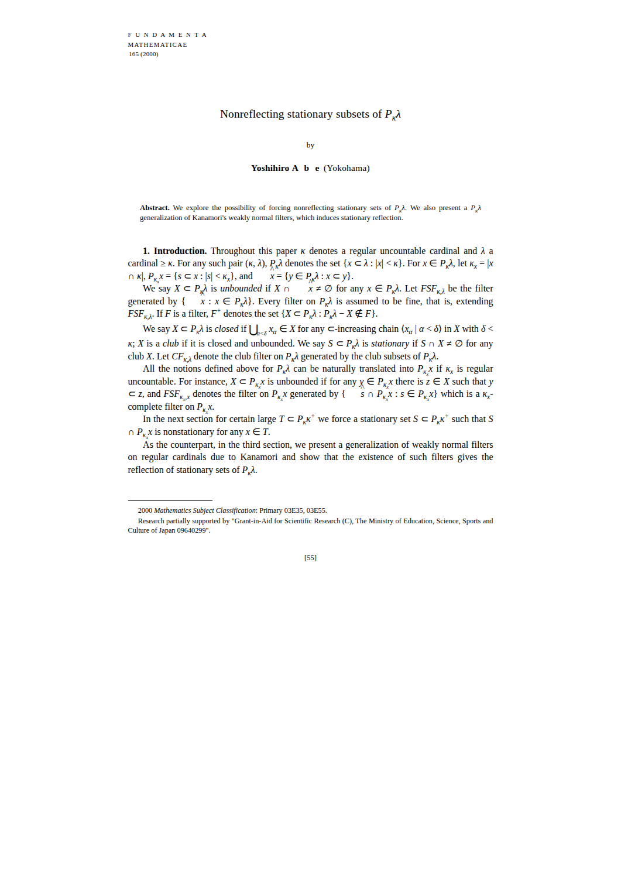F U N D A M E N T A
MATHEMATICAE
165 (2000)
Nonreflecting stationary subsets of Pκλ
by
Yoshihiro A b e (Yokohama)
Abstract. We explore the possibility of forcing nonreflecting stationary sets of Pκλ. We also present a Pκλ generalization of Kanamori's weakly normal filters, which induces stationary reflection.
1. Introduction. Throughout this paper κ denotes a regular uncountable cardinal and λ a cardinal ≥ κ. For any such pair (κ, λ), Pκλ denotes the set {x ⊂ λ : |x| < κ}. For x ∈ Pκλ, let κx = |x ∩ κ|, Pκxx = {s ⊂ x : |s| < κx}, and ^x = {y ∈ Pκλ : x ⊂ y}.
We say X ⊂ Pκλ is unbounded if X ∩ ^x ≠ ∅ for any x ∈ Pκλ. Let FSFκ,λ be the filter generated by {^x : x ∈ Pκλ}. Every filter on Pκλ is assumed to be fine, that is, extending FSFκ,λ. If F is a filter, F+ denotes the set {X ⊂ Pκλ : Pκλ − X ∉ F}.
We say X ⊂ Pκλ is closed if ⋃α<δ xα ∈ X for any ⊂-increasing chain ⟨xα | α < δ⟩ in X with δ < κ; X is a club if it is closed and unbounded. We say S ⊂ Pκλ is stationary if S ∩ X ≠ ∅ for any club X. Let CFκ,λ denote the club filter on Pκλ generated by the club subsets of Pκλ.
All the notions defined above for Pκλ can be naturally translated into Pκxx if κx is regular uncountable. For instance, X ⊂ Pκxx is unbounded if for any y ∈ Pκxx there is z ∈ X such that y ⊂ z, and FSFκx,x denotes the filter on Pκxx generated by {^s ∩ Pκxx : s ∈ Pκxx} which is a κx-complete filter on Pκxx.
In the next section for certain large T ⊂ Pκκ+ we force a stationary set S ⊂ Pκκ+ such that S ∩ Pκxx is nonstationary for any x ∈ T.
As the counterpart, in the third section, we present a generalization of weakly normal filters on regular cardinals due to Kanamori and show that the existence of such filters gives the reflection of stationary sets of Pκλ.
2000 Mathematics Subject Classification: Primary 03E35, 03E55.
Research partially supported by "Grant-in-Aid for Scientific Research (C), The Ministry of Education, Science, Sports and Culture of Japan 09640299".
[55]